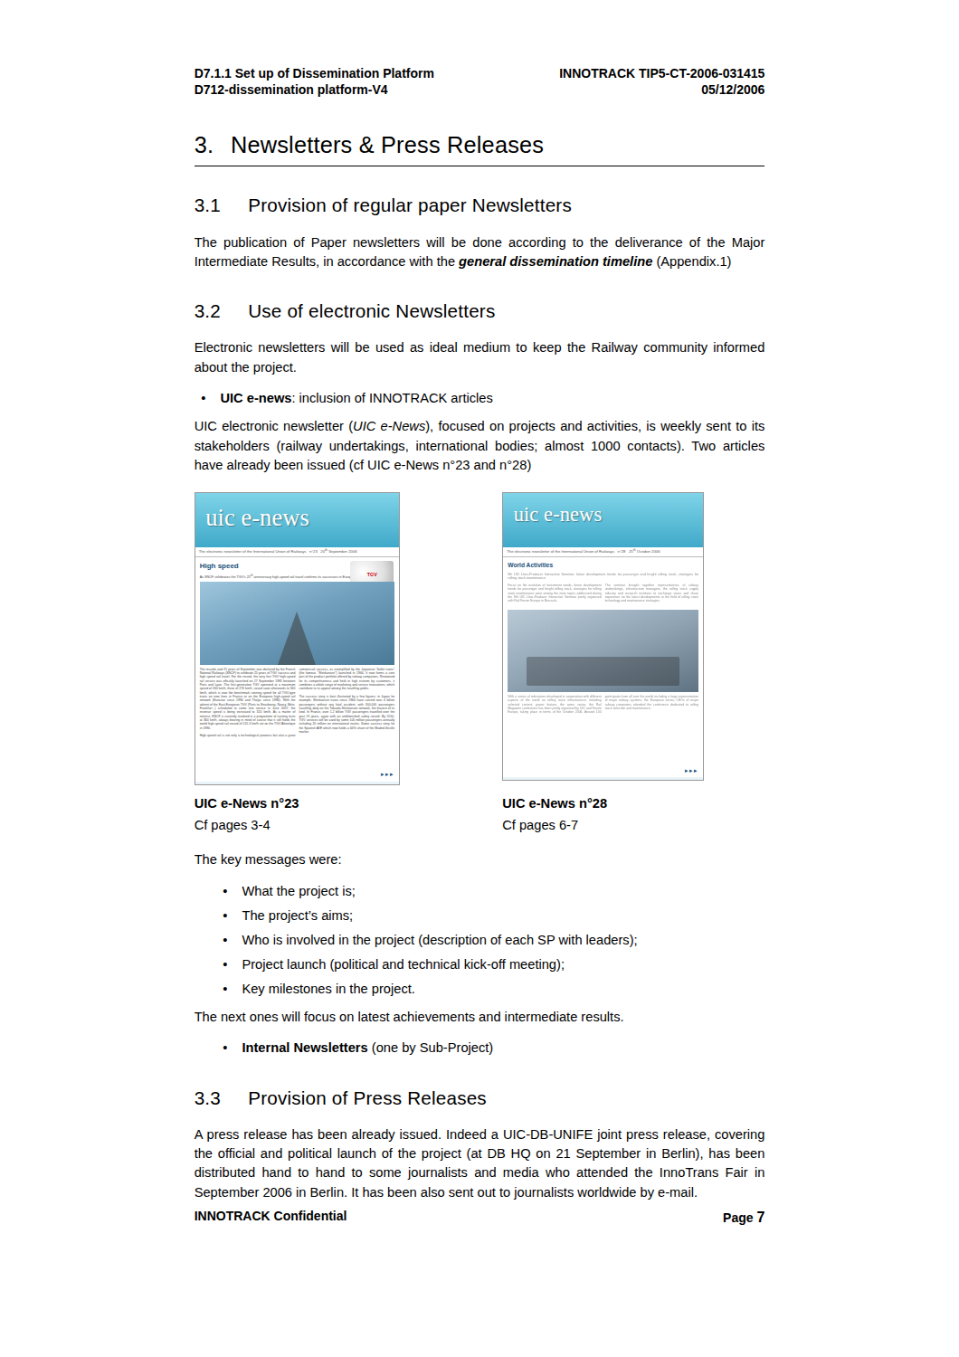D7.1.1 Set up of Dissemination Platform
D712-dissemination platform-V4
INNOTRACK TIP5-CT-2006-031415
05/12/2006
3. Newsletters & Press Releases
3.1 Provision of regular paper Newsletters
The publication of Paper newsletters will be done according to the deliverance of the Major Intermediate Results, in accordance with the general dissemination timeline (Appendix.1)
3.2 Use of electronic Newsletters
Electronic newsletters will be used as ideal medium to keep the Railway community informed about the project.
UIC e-news: inclusion of INNOTRACK articles
UIC electronic newsletter (UIC e-News), focused on projects and activities, is weekly sent to its stakeholders (railway undertakings, international bodies; almost 1000 contacts). Two articles have already been issued (cf UIC e-News n°23 and n°28)
uic e-news
The electronic newsletter of the International Union of Railways n°23 20th September 2006
TGV
25ANS
High speed
As SNCF celebrates the TGV's 25th anniversary high-speed rail travel confirms its successes in Europe and Worldwide
The records and 25 years of September was declared by the French National Railways (SNCF) to celebrate 25 years of TGV success and high speed rail travel. For the record, the very first TGV high-speed rail service was officially launched on 27 September 1981 between Paris and Lyon. The first-generation TGV operated at a maximum speed of 260 km/h, three of 270 km/h, raised soon afterwards to 300 km/h, which is now the benchmark running speed for all TGV-type trains on new lines in France or on the European high-speed rail network (Eurostar since 1994 and Thalys since 1996). With the advent of the East-European TGV (Paris to Strasbourg, Nancy, Metz, Frankfurt...) scheduled to come into service in June 2007, the revenue speed is being increased to 320 km/h. As a matter of interest, SNCF is currently involved in a programme of running tests at 360 km/h, always bearing in mind of course that it still holds the world high-speed rail record of 515.3 km/h set on the TGV Atlantique in 1990.
High-speed rail is not only a technological prowess but also a great commercial success, as exemplified by the Japanese "bullet trains" (the famous "Shinkansen") launched in 1964. It now forms a core part of the product portfolio offered by railway companies. Renowned for its competitiveness and held in high esteem by customers, it combines a whole range of marketing and service innovations, which contribute to its appeal among the travelling public.
The success story is best illustrated by a few figures: in Japan for example, Shinkansen trains since 1964 have carried over 4 billion passengers without any fatal accident, with 300,000 passengers travelling daily on the Tokaido-Shinkansen network, the busiest of its kind. In France, over 1.2 billion TGV passengers travelled over the past 25 years, again with an unblemished safety record. By 2010, TGV services will be used by some 100 million passengers annually including 20 million on international routes. Same success story for the Spanish AVE which now holds a 64% share of the Madrid-Seville market.
▸▸▸
uic e-news
The electronic newsletter of the International Union of Railways n°28 25th October 2006
World Activities
9th UIC User-Producer Interactive Seminar: future development trends for passenger and freight rolling stock, strategies for rolling stock maintenance
Focus on the evolution of investment needs, future development trends for passenger and freight rolling stock, strategies for rolling stock maintenance were among the main topics addressed during the 9th UIC User-Producer Interactive Seminar jointly organised with Rail Forum Europe in Brussels.
The seminar brought together representatives of railway undertakings, infrastructure managers, the rolling stock supply industry and research institutes to exchange views and share experience on the latest developments in the field of rolling stock technology and maintenance strategies.
With a series of milestones developed in cooperation with different aspects of the world on rolling stock infrastructure, including selected content, power feature, the same sector, the Rail Magazine conference has been jointly organised by UIC and Forum Europe, taking place in terms of the October 2006. Around 100 participants from all over the world, including a large representation of major railway systems, the European sector, CEOs of major railway companies attended the conference dedicated to rolling stock selection and maintenance.
▸▸▸
UIC e-News n°23
Cf pages 3-4
UIC e-News n°28
Cf pages 6-7
The key messages were:
What the project is;
The project’s aims;
Who is involved in the project (description of each SP with leaders);
Project launch (political and technical kick-off meeting);
Key milestones in the project.
The next ones will focus on latest achievements and intermediate results.
Internal Newsletters (one by Sub-Project)
3.3 Provision of Press Releases
A press release has been already issued. Indeed a UIC-DB-UNIFE joint press release, covering the official and political launch of the project (at DB HQ on 21 September in Berlin), has been distributed hand to hand to some journalists and media who attended the InnoTrans Fair in September 2006 in Berlin. It has been also sent out to journalists worldwide by e-mail.
INNOTRACK Confidential
Page 7